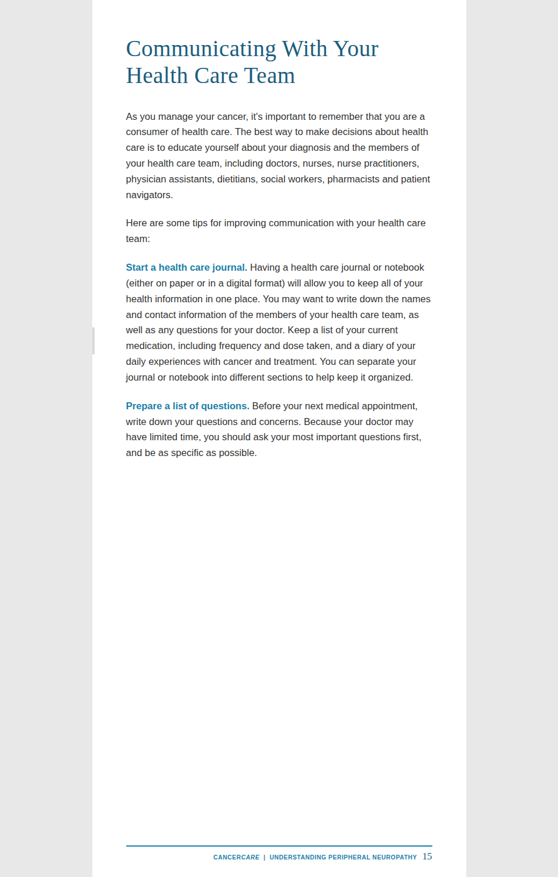Communicating With Your
Health Care Team
As you manage your cancer, it's important to remember that you are a consumer of health care. The best way to make decisions about health care is to educate yourself about your diagnosis and the members of your health care team, including doctors, nurses, nurse practitioners, physician assistants, dietitians, social workers, pharmacists and patient navigators.
Here are some tips for improving communication with your health care team:
Start a health care journal. Having a health care journal or notebook (either on paper or in a digital format) will allow you to keep all of your health information in one place. You may want to write down the names and contact information of the members of your health care team, as well as any questions for your doctor. Keep a list of your current medication, including frequency and dose taken, and a diary of your daily experiences with cancer and treatment. You can separate your journal or notebook into different sections to help keep it organized.
Prepare a list of questions. Before your next medical appointment, write down your questions and concerns. Because your doctor may have limited time, you should ask your most important questions first, and be as specific as possible.
CancerCare | Understanding Peripheral Neuropathy 15